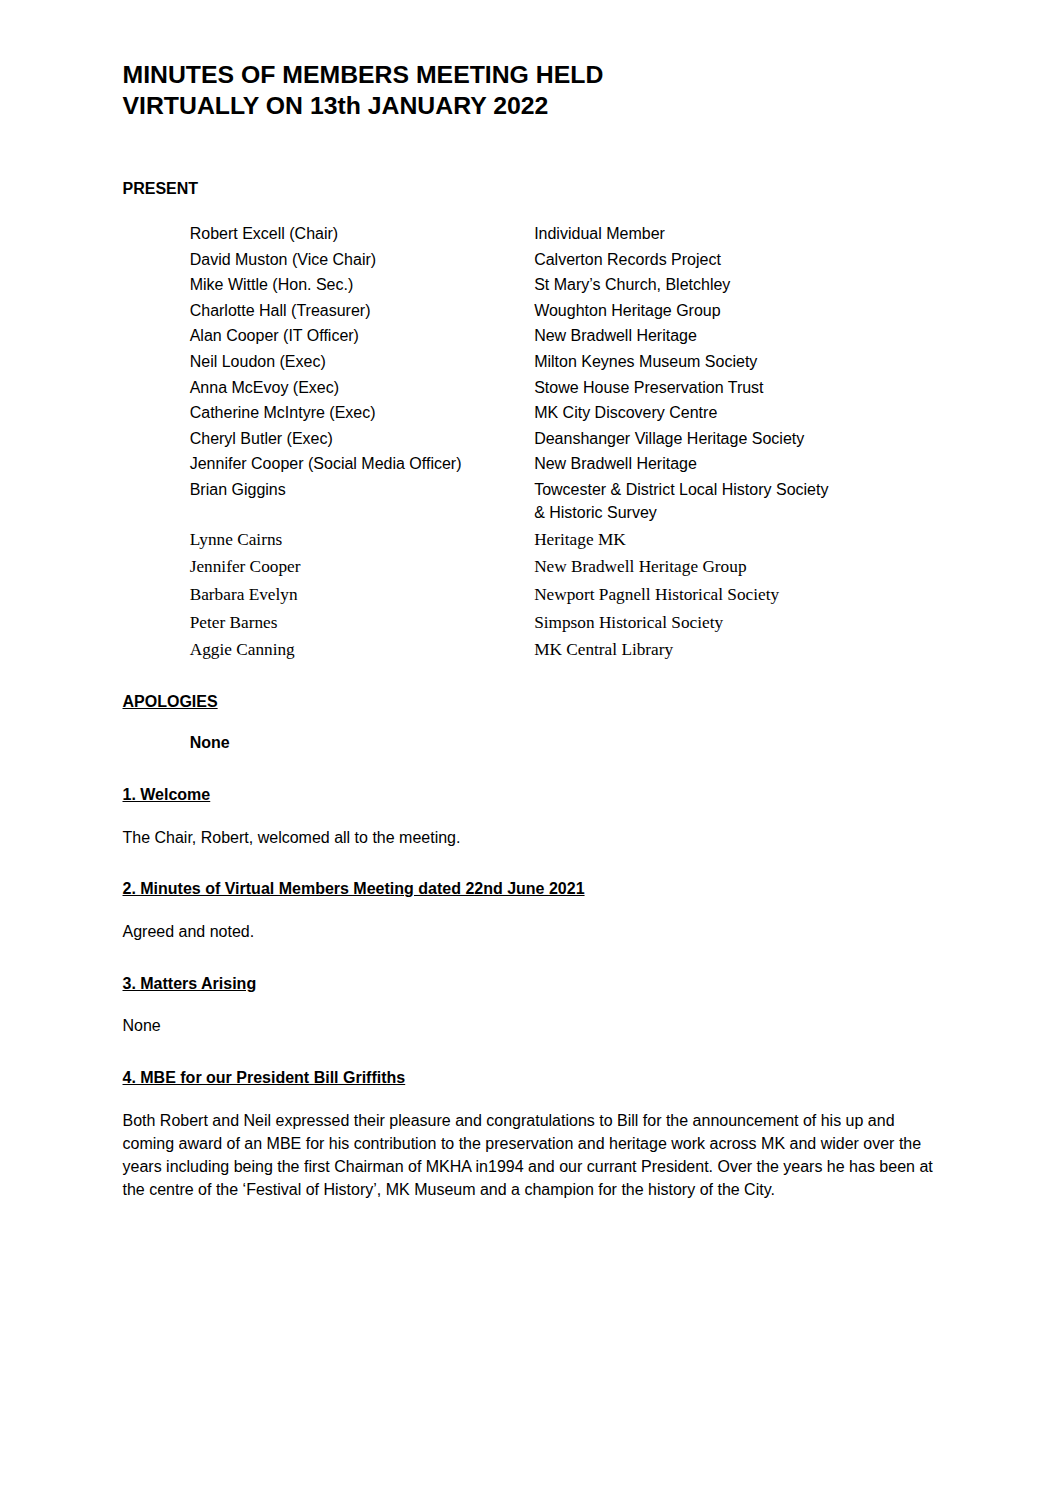MINUTES OF MEMBERS MEETING HELD
VIRTUALLY ON 13th JANUARY 2022
PRESENT
| Robert Excell (Chair) | Individual Member |
| David Muston (Vice Chair) | Calverton Records Project |
| Mike Wittle (Hon. Sec.) | St Mary’s Church, Bletchley |
| Charlotte Hall (Treasurer) | Woughton Heritage Group |
| Alan Cooper (IT Officer) | New Bradwell Heritage |
| Neil Loudon (Exec) | Milton Keynes Museum Society |
| Anna McEvoy (Exec) | Stowe House Preservation Trust |
| Catherine McIntyre (Exec) | MK City Discovery Centre |
| Cheryl Butler (Exec) | Deanshanger Village Heritage Society |
| Jennifer Cooper (Social Media Officer) | New Bradwell Heritage |
| Brian Giggins | Towcester & District Local History Society & Historic Survey |
| Lynne Cairns | Heritage MK |
| Jennifer Cooper | New Bradwell Heritage Group |
| Barbara Evelyn | Newport Pagnell Historical Society |
| Peter Barnes | Simpson Historical Society |
| Aggie Canning | MK Central Library |
APOLOGIES
None
1. Welcome
The Chair, Robert, welcomed all to the meeting.
2. Minutes of Virtual Members Meeting dated 22nd June 2021
Agreed and noted.
3. Matters Arising
None
4. MBE for our President Bill Griffiths
Both Robert and Neil expressed their pleasure and congratulations to Bill for the announcement of his up and coming award of an MBE for his contribution to the preservation and heritage work across MK and wider over the years including being the first Chairman of MKHA in1994 and our currant President. Over the years he has been at the centre of the ‘Festival of History’, MK Museum and a champion for the history of the City.